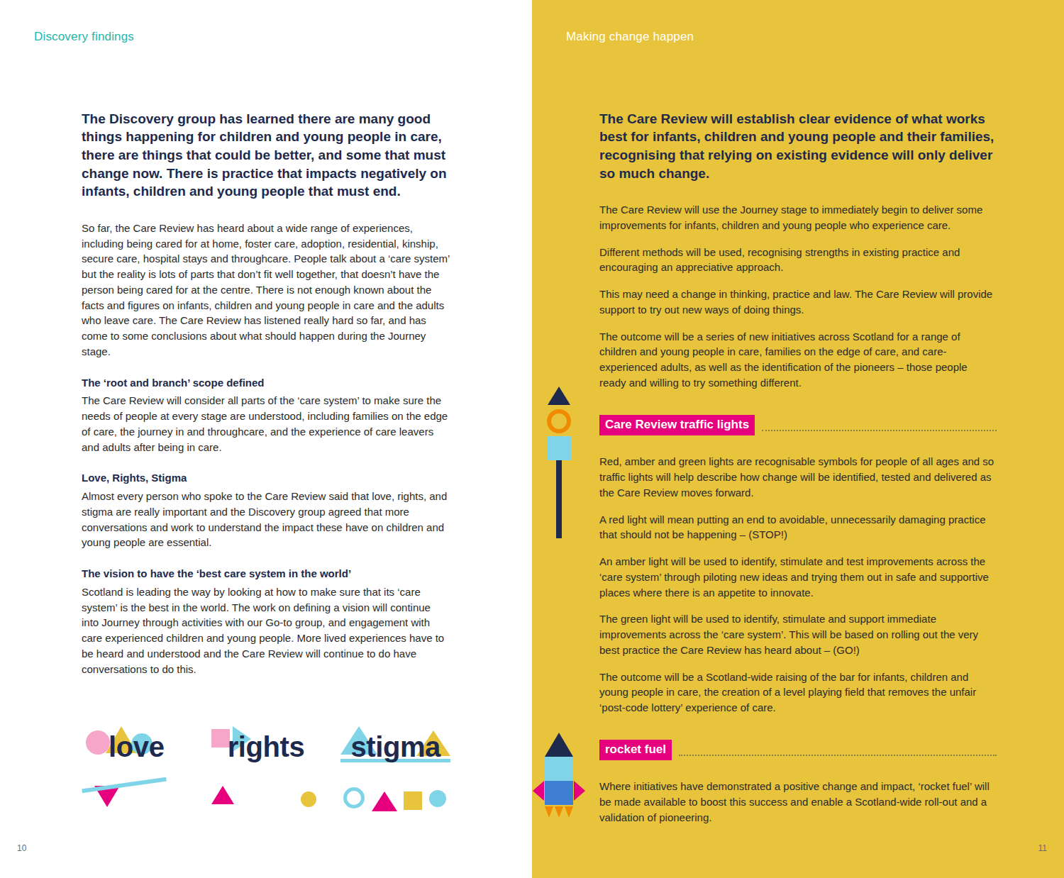Discovery findings
The Discovery group has learned there are many good things happening for children and young people in care, there are things that could be better, and some that must change now. There is practice that impacts negatively on infants, children and young people that must end.
So far, the Care Review has heard about a wide range of experiences, including being cared for at home, foster care, adoption, residential, kinship, secure care, hospital stays and throughcare. People talk about a ‘care system’ but the reality is lots of parts that don’t fit well together, that doesn’t have the person being cared for at the centre. There is not enough known about the facts and figures on infants, children and young people in care and the adults who leave care. The Care Review has listened really hard so far, and has come to some conclusions about what should happen during the Journey stage.
The ‘root and branch’ scope defined
The Care Review will consider all parts of the ‘care system’ to make sure the needs of people at every stage are understood, including families on the edge of care, the journey in and throughcare, and the experience of care leavers and adults after being in care.
Love, Rights, Stigma
Almost every person who spoke to the Care Review said that love, rights, and stigma are really important and the Discovery group agreed that more conversations and work to understand the impact these have on children and young people are essential.
The vision to have the ‘best care system in the world’
Scotland is leading the way by looking at how to make sure that its ‘care system’ is the best in the world. The work on defining a vision will continue into Journey through activities with our Go-to group, and engagement with care experienced children and young people. More lived experiences have to be heard and understood and the Care Review will continue to do have conversations to do this.
love
rights
stigma
10
Making change happen
The Care Review will establish clear evidence of what works best for infants, children and young people and their families, recognising that relying on existing evidence will only deliver so much change.
The Care Review will use the Journey stage to immediately begin to deliver some improvements for infants, children and young people who experience care.
Different methods will be used, recognising strengths in existing practice and encouraging an appreciative approach.
This may need a change in thinking, practice and law. The Care Review will provide support to try out new ways of doing things.
The outcome will be a series of new initiatives across Scotland for a range of children and young people in care, families on the edge of care, and care-experienced adults, as well as the identification of the pioneers – those people ready and willing to try something different.
Care Review traffic lights
Red, amber and green lights are recognisable symbols for people of all ages and so traffic lights will help describe how change will be identified, tested and delivered as the Care Review moves forward.
A red light will mean putting an end to avoidable, unnecessarily damaging practice that should not be happening – (STOP!)
An amber light will be used to identify, stimulate and test improvements across the ‘care system’ through piloting new ideas and trying them out in safe and supportive places where there is an appetite to innovate.
The green light will be used to identify, stimulate and support immediate improvements across the ‘care system’. This will be based on rolling out the very best practice the Care Review has heard about – (GO!)
The outcome will be a Scotland-wide raising of the bar for infants, children and young people in care, the creation of a level playing field that removes the unfair ‘post-code lottery’ experience of care.
rocket fuel
Where initiatives have demonstrated a positive change and impact, ‘rocket fuel’ will be made available to boost this success and enable a Scotland-wide roll-out and a validation of pioneering.
11